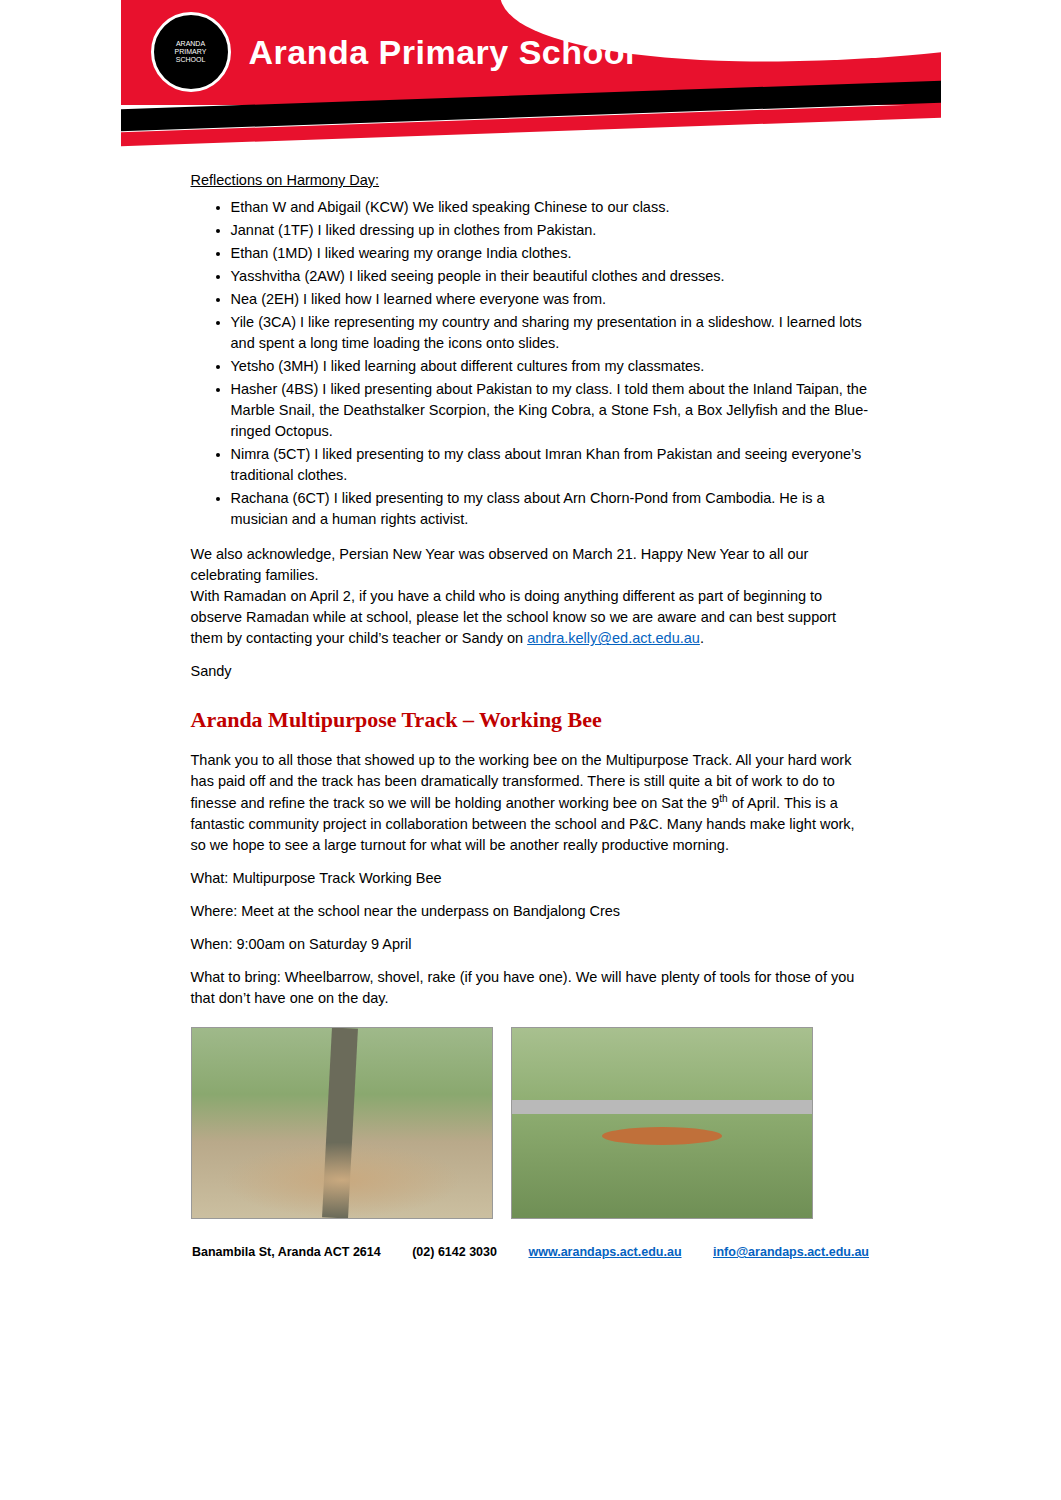ARANDA
PRIMARY
SCHOOL
Aranda Primary School
Reflections on Harmony Day:
Ethan W and Abigail (KCW) We liked speaking Chinese to our class.
Jannat (1TF) I liked dressing up in clothes from Pakistan.
Ethan (1MD) I liked wearing my orange India clothes.
Yasshvitha (2AW) I liked seeing people in their beautiful clothes and dresses.
Nea (2EH) I liked how I learned where everyone was from.
Yile (3CA) I like representing my country and sharing my presentation in a slideshow. I learned lots and spent a long time loading the icons onto slides.
Yetsho (3MH) I liked learning about different cultures from my classmates.
Hasher (4BS) I liked presenting about Pakistan to my class. I told them about the Inland Taipan, the Marble Snail, the Deathstalker Scorpion, the King Cobra, a Stone Fsh, a Box Jellyfish and the Blue-ringed Octopus.
Nimra (5CT) I liked presenting to my class about Imran Khan from Pakistan and seeing everyone’s traditional clothes.
Rachana (6CT) I liked presenting to my class about Arn Chorn-Pond from Cambodia. He is a musician and a human rights activist.
We also acknowledge, Persian New Year was observed on March 21. Happy New Year to all our celebrating families.
With Ramadan on April 2, if you have a child who is doing anything different as part of beginning to observe Ramadan while at school, please let the school know so we are aware and can best support them by contacting your child’s teacher or Sandy on andra.kelly@ed.act.edu.au.
Sandy
Aranda Multipurpose Track – Working Bee
Thank you to all those that showed up to the working bee on the Multipurpose Track. All your hard work has paid off and the track has been dramatically transformed. There is still quite a bit of work to do to finesse and refine the track so we will be holding another working bee on Sat the 9th of April. This is a fantastic community project in collaboration between the school and P&C. Many hands make light work, so we hope to see a large turnout for what will be another really productive morning.
What: Multipurpose Track Working Bee
Where: Meet at the school near the underpass on Bandjalong Cres
When: 9:00am on Saturday 9 April
What to bring: Wheelbarrow, shovel, rake (if you have one). We will have plenty of tools for those of you that don’t have one on the day.
Banambila St, Aranda ACT 2614 (02) 6142 3030 www.arandaps.act.edu.au info@arandaps.act.edu.au